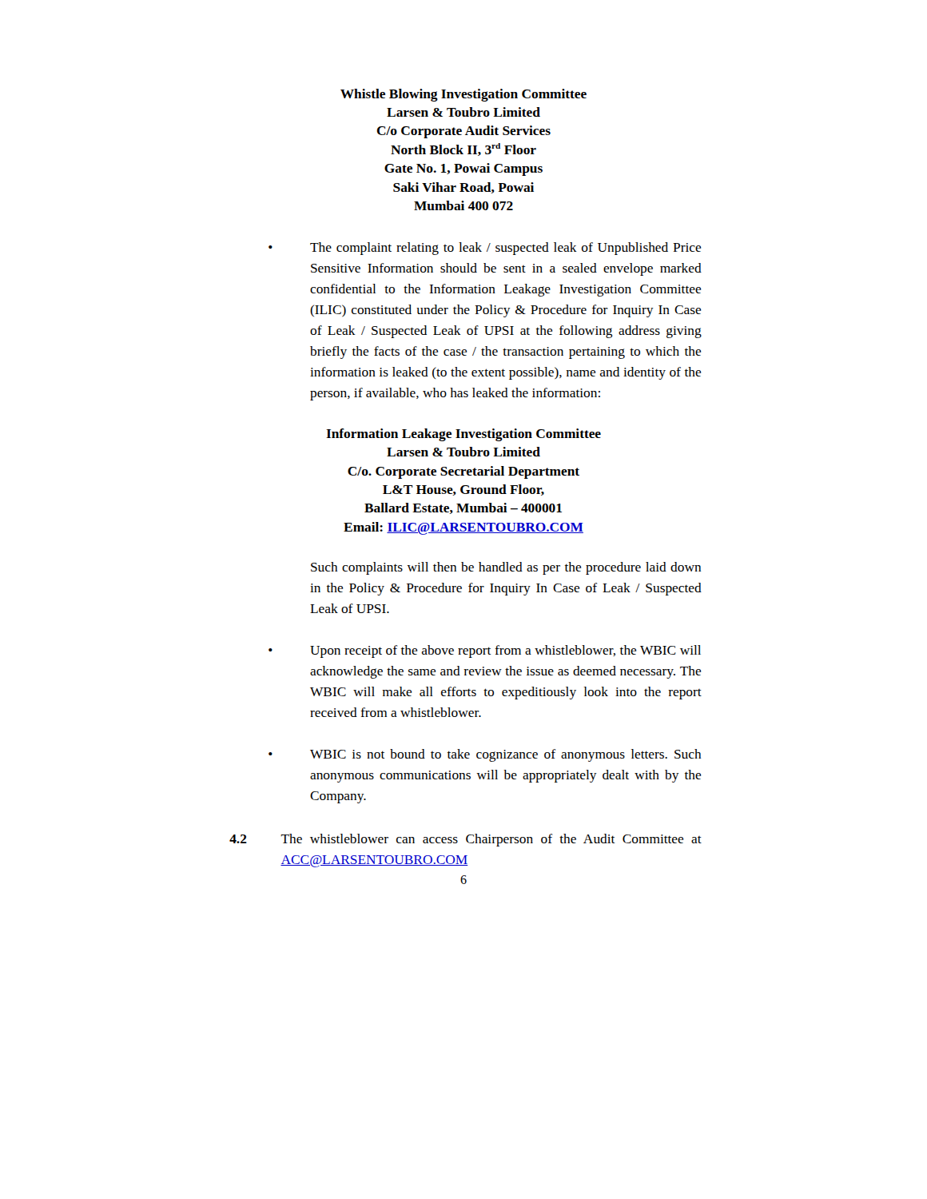Whistle Blowing Investigation Committee Larsen & Toubro Limited C/o Corporate Audit Services North Block II, 3rd Floor Gate No. 1, Powai Campus Saki Vihar Road, Powai Mumbai 400 072
•
The complaint relating to leak / suspected leak of Unpublished Price Sensitive Information should be sent in a sealed envelope marked confidential to the Information Leakage Investigation Committee (ILIC) constituted under the Policy & Procedure for Inquiry In Case of Leak / Suspected Leak of UPSI at the following address giving briefly the facts of the case / the transaction pertaining to which the information is leaked (to the extent possible), name and identity of the person, if available, who has leaked the information:
Information Leakage Investigation Committee Larsen & Toubro Limited C/o. Corporate Secretarial Department L&T House, Ground Floor, Ballard Estate, Mumbai – 400001 Email: ILIC@LARSENTOUBRO.COM
Such complaints will then be handled as per the procedure laid down in the Policy & Procedure for Inquiry In Case of Leak / Suspected Leak of UPSI.
•
Upon receipt of the above report from a whistleblower, the WBIC will acknowledge the same and review the issue as deemed necessary. The WBIC will make all efforts to expeditiously look into the report received from a whistleblower.
•
WBIC is not bound to take cognizance of anonymous letters. Such anonymous communications will be appropriately dealt with by the Company.
4.2
The whistleblower can access Chairperson of the Audit Committee at ACC@LARSENTOUBRO.COM
6